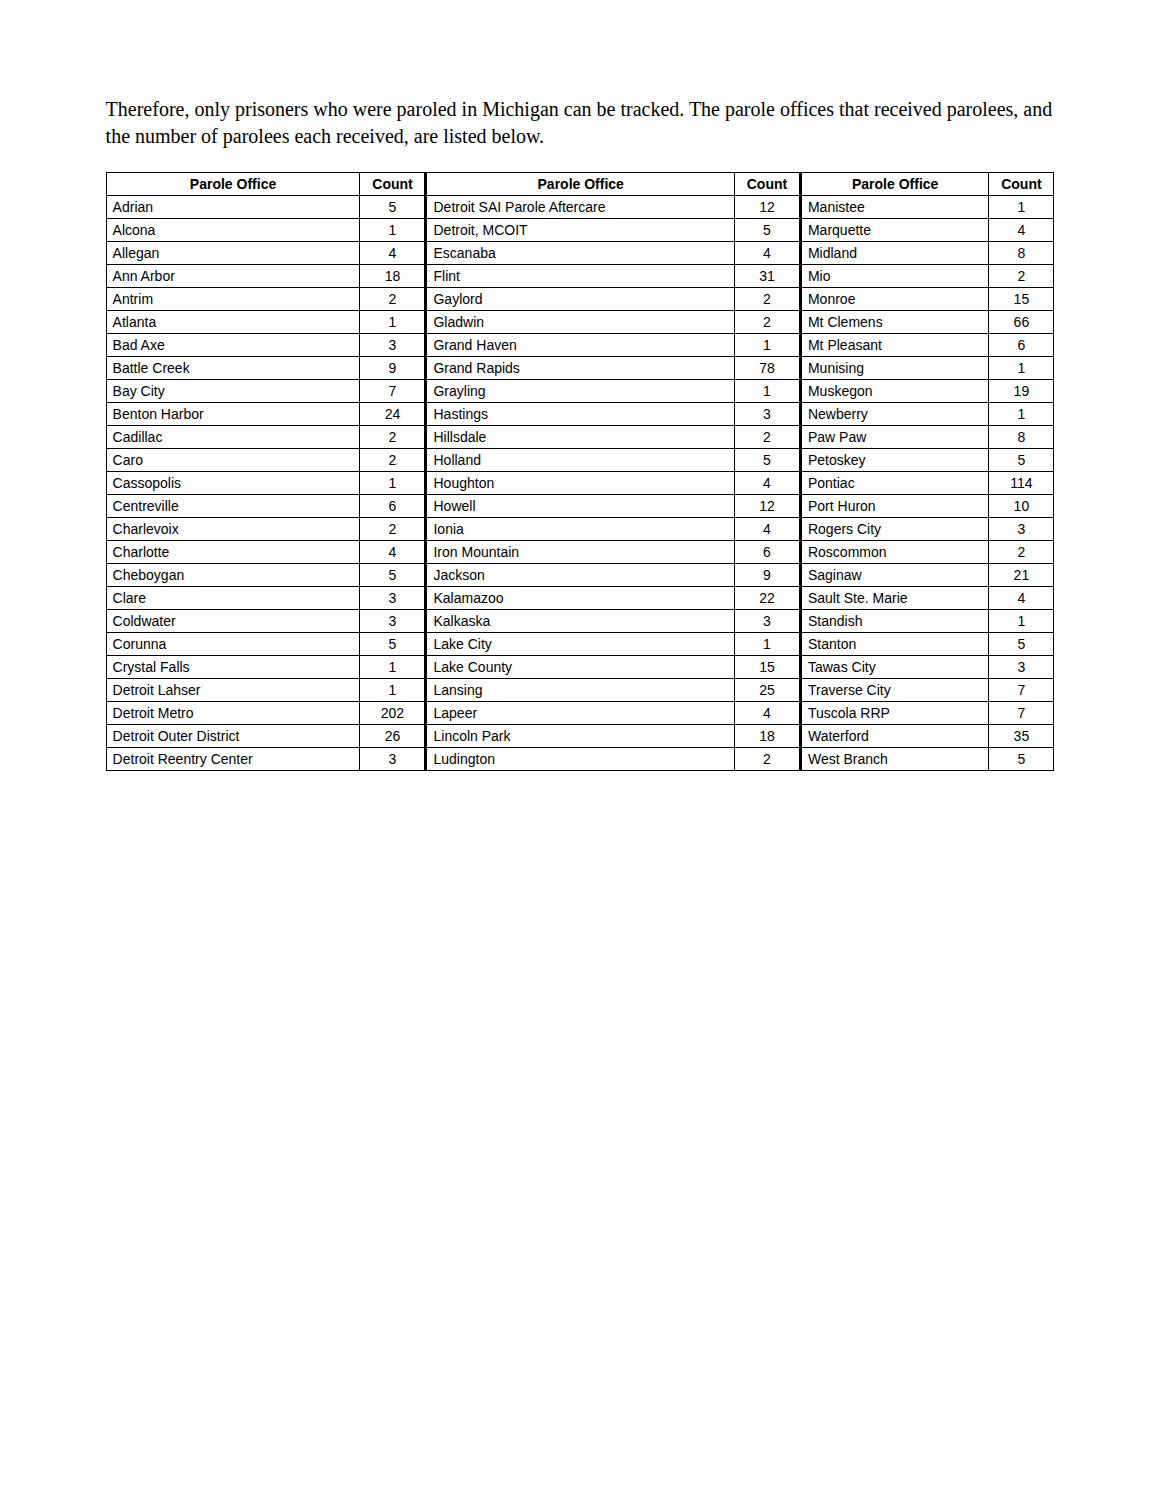Therefore, only prisoners who were paroled in Michigan can be tracked. The parole offices that received parolees, and the number of parolees each received, are listed below.
| Parole Office | Count | Parole Office | Count | Parole Office | Count |
| --- | --- | --- | --- | --- | --- |
| Adrian | 5 | Detroit SAI Parole Aftercare | 12 | Manistee | 1 |
| Alcona | 1 | Detroit, MCOIT | 5 | Marquette | 4 |
| Allegan | 4 | Escanaba | 4 | Midland | 8 |
| Ann Arbor | 18 | Flint | 31 | Mio | 2 |
| Antrim | 2 | Gaylord | 2 | Monroe | 15 |
| Atlanta | 1 | Gladwin | 2 | Mt Clemens | 66 |
| Bad Axe | 3 | Grand Haven | 1 | Mt Pleasant | 6 |
| Battle Creek | 9 | Grand Rapids | 78 | Munising | 1 |
| Bay City | 7 | Grayling | 1 | Muskegon | 19 |
| Benton Harbor | 24 | Hastings | 3 | Newberry | 1 |
| Cadillac | 2 | Hillsdale | 2 | Paw Paw | 8 |
| Caro | 2 | Holland | 5 | Petoskey | 5 |
| Cassopolis | 1 | Houghton | 4 | Pontiac | 114 |
| Centreville | 6 | Howell | 12 | Port Huron | 10 |
| Charlevoix | 2 | Ionia | 4 | Rogers City | 3 |
| Charlotte | 4 | Iron Mountain | 6 | Roscommon | 2 |
| Cheboygan | 5 | Jackson | 9 | Saginaw | 21 |
| Clare | 3 | Kalamazoo | 22 | Sault Ste. Marie | 4 |
| Coldwater | 3 | Kalkaska | 3 | Standish | 1 |
| Corunna | 5 | Lake City | 1 | Stanton | 5 |
| Crystal Falls | 1 | Lake County | 15 | Tawas City | 3 |
| Detroit Lahser | 1 | Lansing | 25 | Traverse City | 7 |
| Detroit Metro | 202 | Lapeer | 4 | Tuscola RRP | 7 |
| Detroit Outer District | 26 | Lincoln Park | 18 | Waterford | 35 |
| Detroit Reentry Center | 3 | Ludington | 2 | West Branch | 5 |